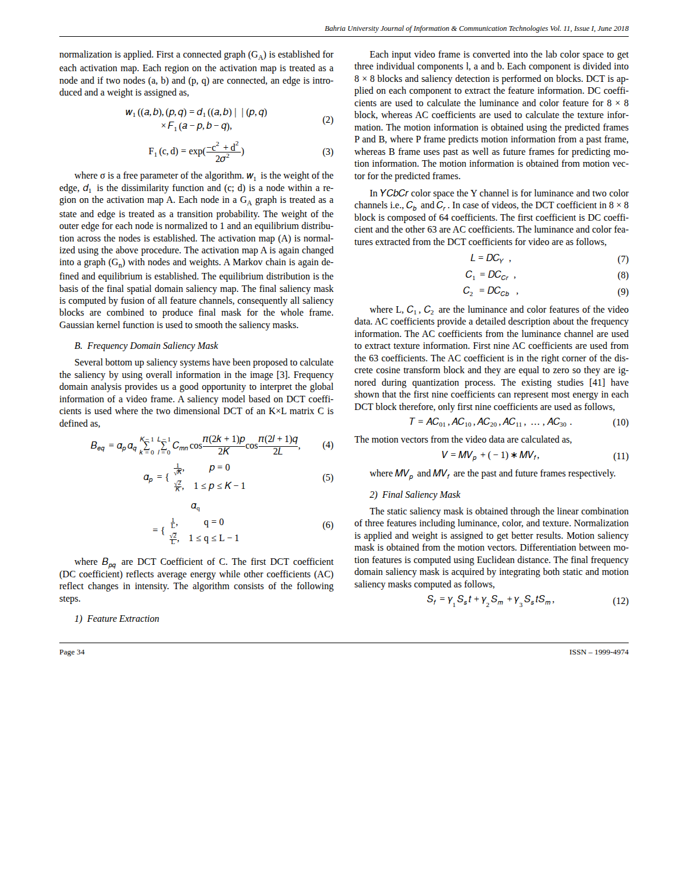Bahria University Journal of Information & Communication Technologies Vol. 11, Issue I, June 2018
normalization is applied. First a connected graph (GA) is established for each activation map. Each region on the activation map is treated as a node and if two nodes (a, b) and (p, q) are connected, an edge is introduced and a weight is assigned as,
w1 ((a,b),(p,q) = d1 ((a,b)||(p,q) × F1 (a−p,b−q), (2)
F1 (c,d) = exp ( −c2+d2 2σ2 ) (3)
where σ is a free parameter of the algorithm. w1 is the weight of the edge, d1 is the dissimilarity function and (c; d) is a node within a region on the activation map A. Each node in a GA graph is treated as a state and edge is treated as a transition probability. The weight of the outer edge for each node is normalized to 1 and an equilibrium distribution across the nodes is established. The activation map (A) is normalized using the above procedure. The activation map A is again changed into a graph (Gn) with nodes and weights. A Markov chain is again defined and equilibrium is established. The equilibrium distribution is the basis of the final spatial domain saliency map. The final saliency mask is computed by fusion of all feature channels, consequently all saliency blocks are combined to produce final mask for the whole frame. Gaussian kernel function is used to smooth the saliency masks.
B. Frequency Domain Saliency Mask
Several bottom up saliency systems have been proposed to calculate the saliency by using overall information in the image [3]. Frequency domain analysis provides us a good opportunity to interpret the global information of a video frame. A saliency model based on DCT coefficients is used where the two dimensional DCT of an K×L matrix C is defined as,
Beq = αp αq ∑ k=0 K−1 ∑ l=0 L−1 Cmn cos π(2k+1)p 2K cos π(2l+1)q 2L , (4)
αp = { 1K, p=0 2K, 1≤p≤K−1 (5)
αq = { 1L, q=0 2L, 1≤q≤L−1 (6)
where Bpq are DCT Coefficient of C. The first DCT coefficient (DC coefficient) reflects average energy while other coefficients (AC) reflect changes in intensity. The algorithm consists of the following steps.
1) Feature Extraction
Each input video frame is converted into the lab color space to get three individual components l, a and b. Each component is divided into 8 × 8 blocks and saliency detection is performed on blocks. DCT is applied on each component to extract the feature information. DC coefficients are used to calculate the luminance and color feature for 8 × 8 block, whereas AC coefficients are used to calculate the texture information. The motion information is obtained using the predicted frames P and B, where P frame predicts motion information from a past frame, whereas B frame uses past as well as future frames for predicting motion information. The motion information is obtained from motion vector for the predicted frames.
In YCbCr color space the Y channel is for luminance and two color channels i.e., Cb and Cr. In case of videos, the DCT coefficient in 8 × 8 block is composed of 64 coefficients. The first coefficient is DC coefficient and the other 63 are AC coefficients. The luminance and color features extracted from the DCT coefficients for video are as follows,
L=DCY, (7)
C1=DCCr, (8)
C2=DCCb, (9)
where L, C1, C2 are the luminance and color features of the video data. AC coefficients provide a detailed description about the frequency information. The AC coefficients from the luminance channel are used to extract texture information. First nine AC coefficients are used from the 63 coefficients. The AC coefficient is in the right corner of the discrete cosine transform block and they are equal to zero so they are ignored during quantization process. The existing studies [41] have shown that the first nine coefficients can represent most energy in each DCT block therefore, only first nine coefficients are used as follows,
T= AC01, AC10, AC20, AC11, …, AC30. (10)
The motion vectors from the video data are calculated as,
V=MVp+(−1)∗MVf, (11)
where MVp and MVf are the past and future frames respectively.
2) Final Saliency Mask
The static saliency mask is obtained through the linear combination of three features including luminance, color, and texture. Normalization is applied and weight is assigned to get better results. Motion saliency mask is obtained from the motion vectors. Differentiation between motion features is computed using Euclidean distance. The final frequency domain saliency mask is acquired by integrating both static and motion saliency masks computed as follows,
Sf= γ1Sst+ γ2Sm+ γ3SstSm, (12)
Page 34 ISSN – 1999-4974